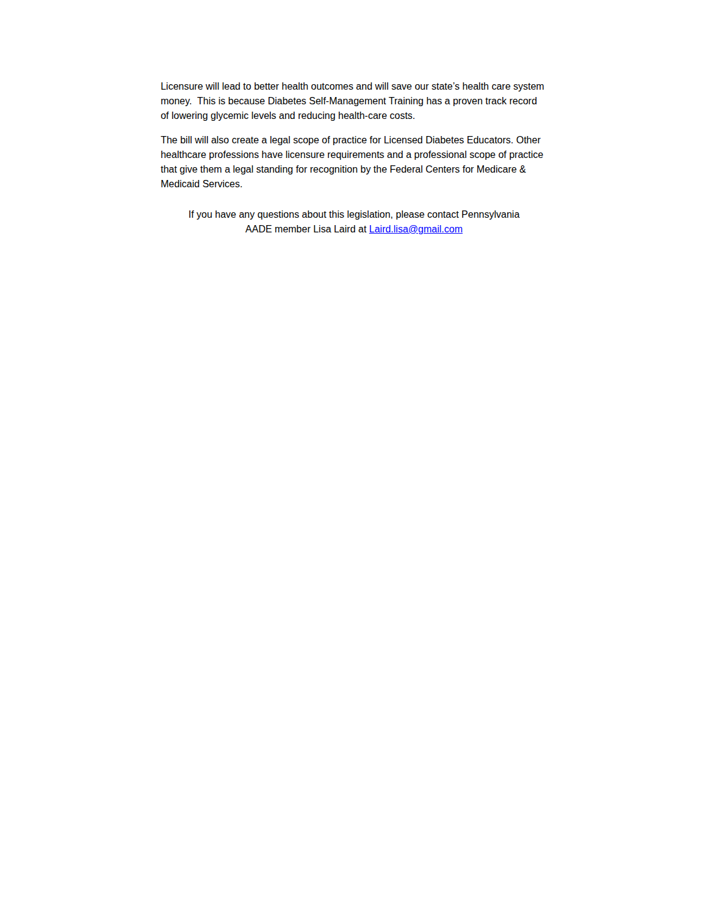Licensure will lead to better health outcomes and will save our state’s health care system money. This is because Diabetes Self-Management Training has a proven track record of lowering glycemic levels and reducing health-care costs.
The bill will also create a legal scope of practice for Licensed Diabetes Educators. Other healthcare professions have licensure requirements and a professional scope of practice that give them a legal standing for recognition by the Federal Centers for Medicare & Medicaid Services.
If you have any questions about this legislation, please contact Pennsylvania AADE member Lisa Laird at Laird.lisa@gmail.com